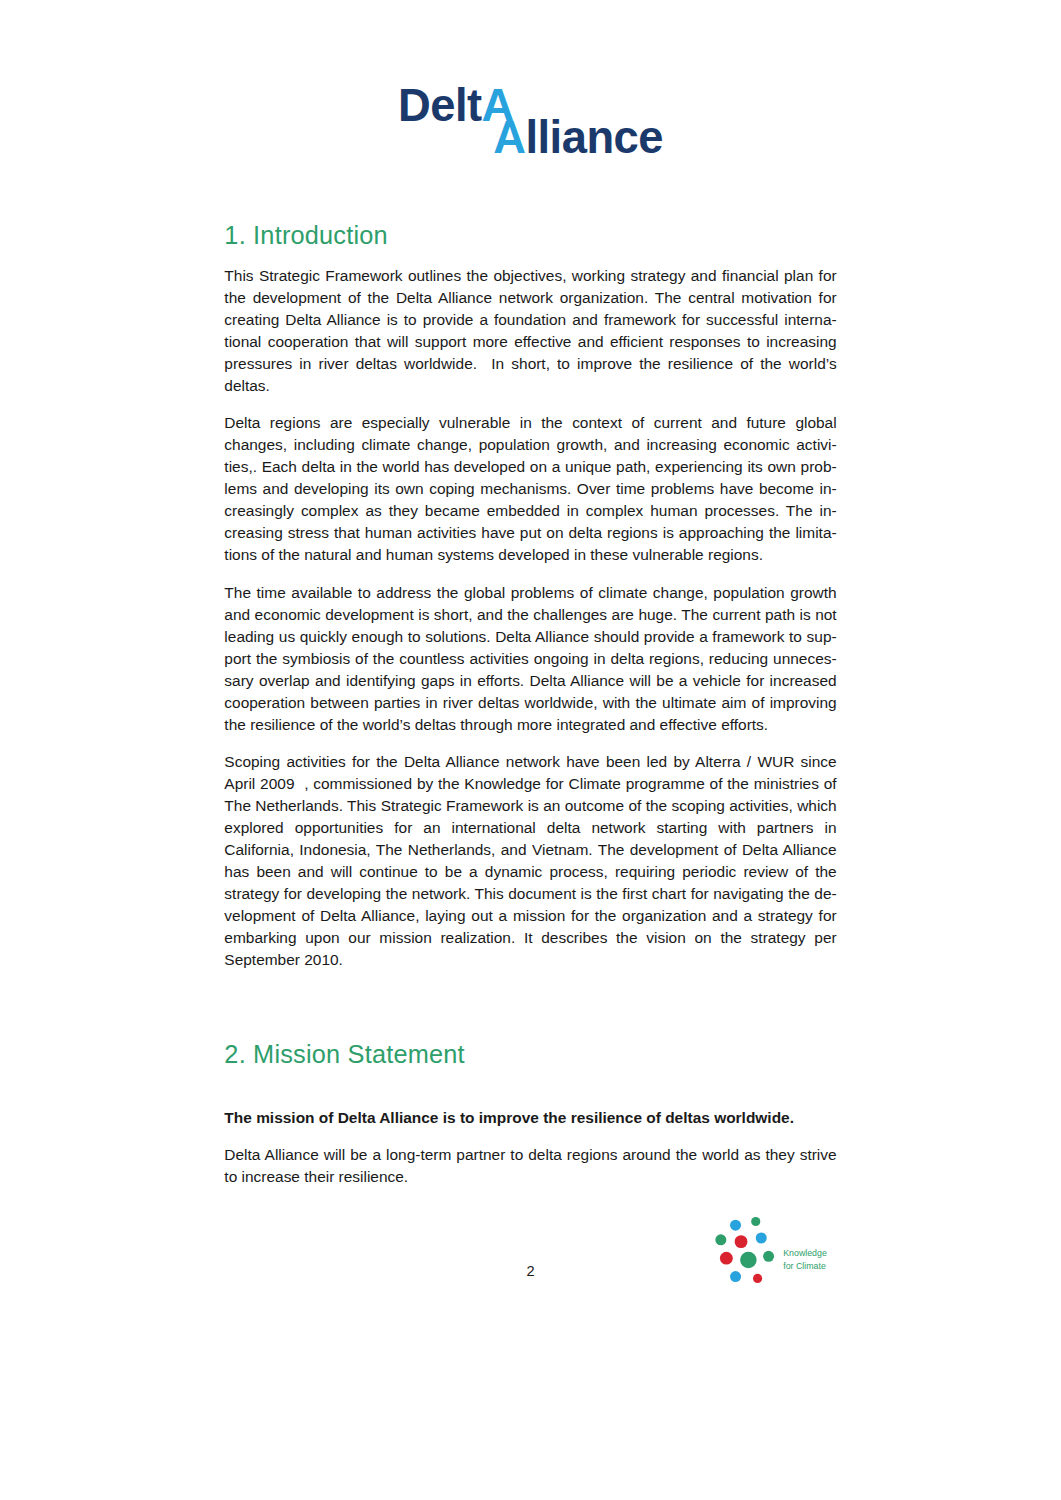Delt A Alliance
1. Introduction
This Strategic Framework outlines the objectives, working strategy and financial plan for the development of the Delta Alliance network organization. The central motivation for creating Delta Alliance is to provide a foundation and framework for successful international cooperation that will support more effective and efficient responses to increasing pressures in river deltas worldwide. In short, to improve the resilience of the world’s deltas.
Delta regions are especially vulnerable in the context of current and future global changes, including climate change, population growth, and increasing economic activities,. Each delta in the world has developed on a unique path, experiencing its own problems and developing its own coping mechanisms. Over time problems have become increasingly complex as they became embedded in complex human processes. The increasing stress that human activities have put on delta regions is approaching the limitations of the natural and human systems developed in these vulnerable regions.
The time available to address the global problems of climate change, population growth and economic development is short, and the challenges are huge. The current path is not leading us quickly enough to solutions. Delta Alliance should provide a framework to support the symbiosis of the countless activities ongoing in delta regions, reducing unnecessary overlap and identifying gaps in efforts. Delta Alliance will be a vehicle for increased cooperation between parties in river deltas worldwide, with the ultimate aim of improving the resilience of the world’s deltas through more integrated and effective efforts.
Scoping activities for the Delta Alliance network have been led by Alterra / WUR since April 2009 , commissioned by the Knowledge for Climate programme of the ministries of The Netherlands. This Strategic Framework is an outcome of the scoping activities, which explored opportunities for an international delta network starting with partners in California, Indonesia, The Netherlands, and Vietnam. The development of Delta Alliance has been and will continue to be a dynamic process, requiring periodic review of the strategy for developing the network. This document is the first chart for navigating the development of Delta Alliance, laying out a mission for the organization and a strategy for embarking upon our mission realization. It describes the vision on the strategy per September 2010.
2. Mission Statement
The mission of Delta Alliance is to improve the resilience of deltas worldwide.
Delta Alliance will be a long-term partner to delta regions around the world as they strive to increase their resilience.
2
Knowledge for Climate